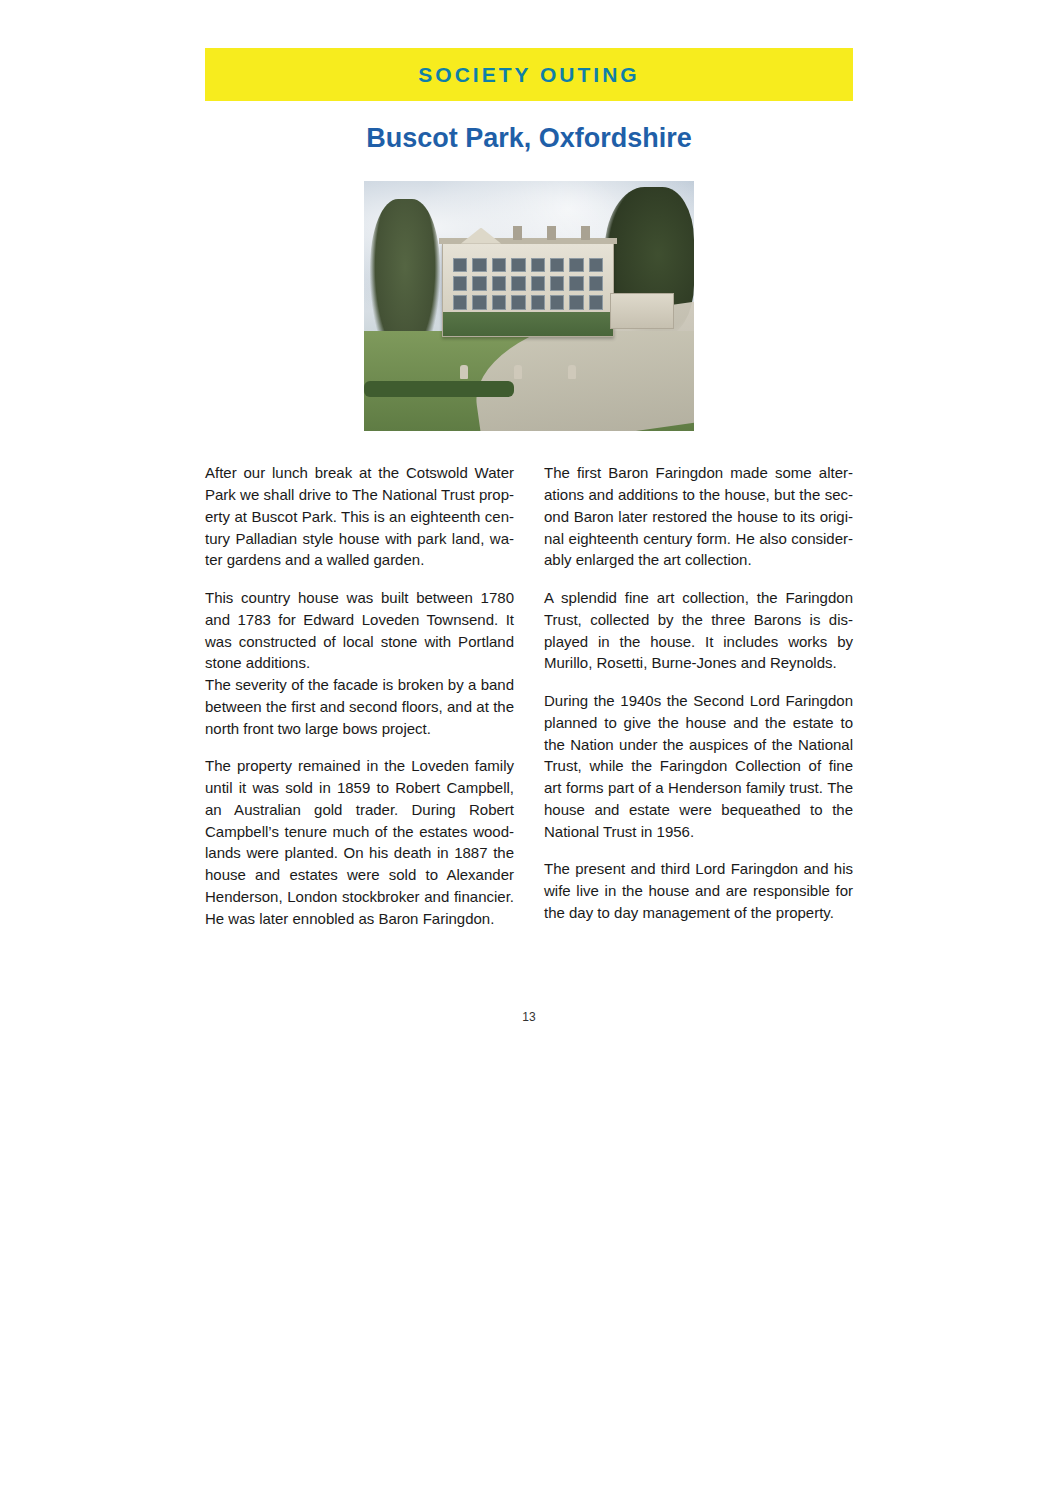Society Outing
Buscot Park, Oxfordshire
After our lunch break at the Cotswold Water Park we shall drive to The National Trust property at Buscot Park. This is an eighteenth century Palladian style house with park land, water gardens and a walled garden.
This country house was built between 1780 and 1783 for Edward Loveden Townsend. It was constructed of local stone with Portland stone additions.
The severity of the facade is broken by a band between the first and second floors, and at the north front two large bows project.
The property remained in the Loveden family until it was sold in 1859 to Robert Campbell, an Australian gold trader. During Robert Campbell’s tenure much of the estates woodlands were planted. On his death in 1887 the house and estates were sold to Alexander Henderson, London stockbroker and financier. He was later ennobled as Baron Faringdon.
The first Baron Faringdon made some alterations and additions to the house, but the second Baron later restored the house to its original eighteenth century form. He also considerably enlarged the art collection.
A splendid fine art collection, the Faringdon Trust, collected by the three Barons is displayed in the house. It includes works by Murillo, Rosetti, Burne-Jones and Reynolds.
During the 1940s the Second Lord Faringdon planned to give the house and the estate to the Nation under the auspices of the National Trust, while the Faringdon Collection of fine art forms part of a Henderson family trust. The house and estate were bequeathed to the National Trust in 1956.
The present and third Lord Faringdon and his wife live in the house and are responsible for the day to day management of the property.
13